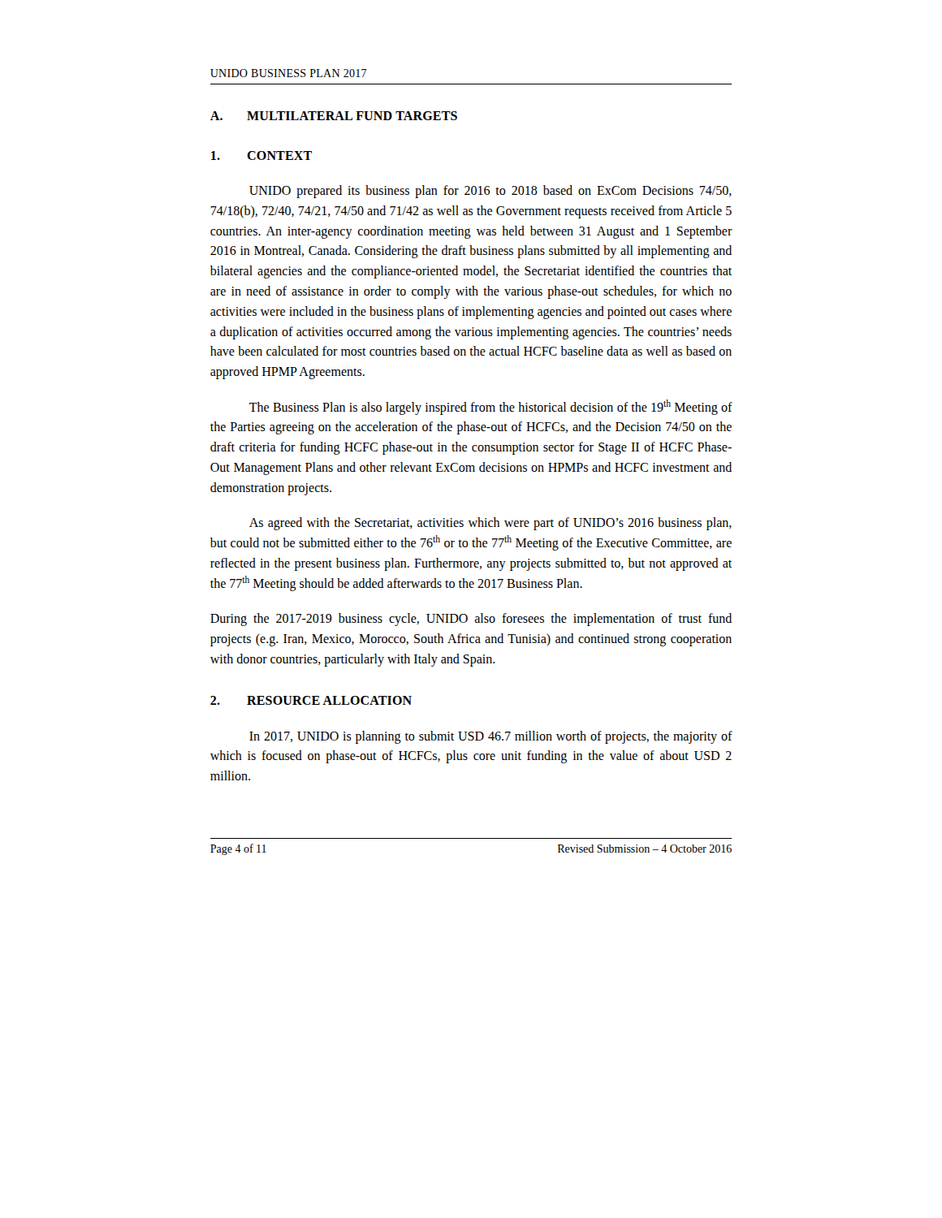UNIDO BUSINESS PLAN 2017
A. MULTILATERAL FUND TARGETS
1. CONTEXT
UNIDO prepared its business plan for 2016 to 2018 based on ExCom Decisions 74/50, 74/18(b), 72/40, 74/21, 74/50 and 71/42 as well as the Government requests received from Article 5 countries. An inter-agency coordination meeting was held between 31 August and 1 September 2016 in Montreal, Canada. Considering the draft business plans submitted by all implementing and bilateral agencies and the compliance-oriented model, the Secretariat identified the countries that are in need of assistance in order to comply with the various phase-out schedules, for which no activities were included in the business plans of implementing agencies and pointed out cases where a duplication of activities occurred among the various implementing agencies. The countries’ needs have been calculated for most countries based on the actual HCFC baseline data as well as based on approved HPMP Agreements.
The Business Plan is also largely inspired from the historical decision of the 19th Meeting of the Parties agreeing on the acceleration of the phase-out of HCFCs, and the Decision 74/50 on the draft criteria for funding HCFC phase-out in the consumption sector for Stage II of HCFC Phase-Out Management Plans and other relevant ExCom decisions on HPMPs and HCFC investment and demonstration projects.
As agreed with the Secretariat, activities which were part of UNIDO’s 2016 business plan, but could not be submitted either to the 76th or to the 77th Meeting of the Executive Committee, are reflected in the present business plan. Furthermore, any projects submitted to, but not approved at the 77th Meeting should be added afterwards to the 2017 Business Plan.
During the 2017-2019 business cycle, UNIDO also foresees the implementation of trust fund projects (e.g. Iran, Mexico, Morocco, South Africa and Tunisia) and continued strong cooperation with donor countries, particularly with Italy and Spain.
2. RESOURCE ALLOCATION
In 2017, UNIDO is planning to submit USD 46.7 million worth of projects, the majority of which is focused on phase-out of HCFCs, plus core unit funding in the value of about USD 2 million.
Page 4 of 11 Revised Submission – 4 October 2016